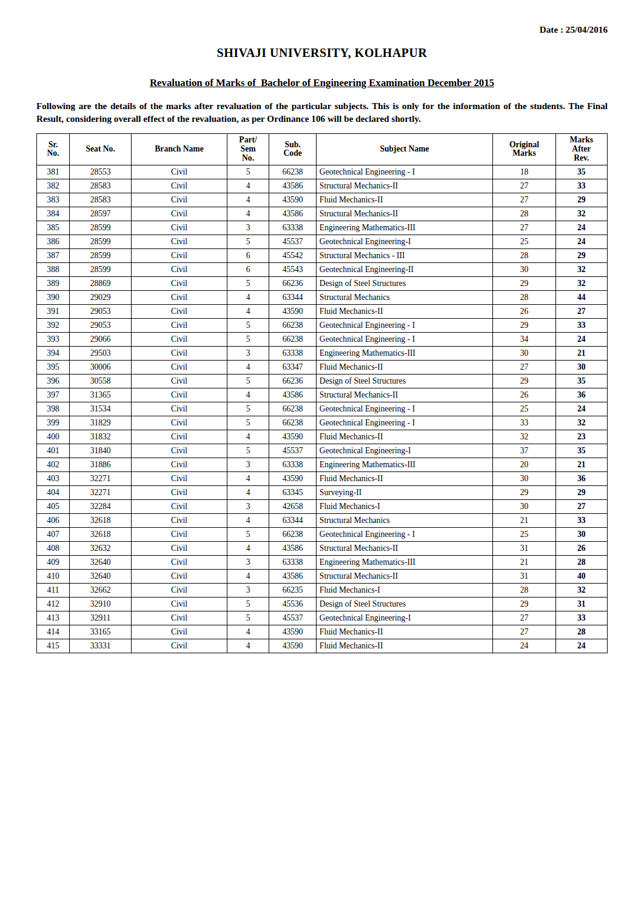Date : 25/04/2016
SHIVAJI UNIVERSITY, KOLHAPUR
Revaluation of Marks of Bachelor of Engineering Examination December 2015
Following are the details of the marks after revaluation of the particular subjects. This is only for the information of the students. The Final Result, considering overall effect of the revaluation, as per Ordinance 106 will be declared shortly.
| Sr. No. | Seat No. | Branch Name | Part/ Sem No. | Sub. Code | Subject Name | Original Marks | Marks After Rev. |
| --- | --- | --- | --- | --- | --- | --- | --- |
| 381 | 28553 | Civil | 5 | 66238 | Geotechnical Engineering - I | 18 | 35 |
| 382 | 28583 | Civil | 4 | 43586 | Structural Mechanics-II | 27 | 33 |
| 383 | 28583 | Civil | 4 | 43590 | Fluid Mechanics-II | 27 | 29 |
| 384 | 28597 | Civil | 4 | 43586 | Structural Mechanics-II | 28 | 32 |
| 385 | 28599 | Civil | 3 | 63338 | Engineering Mathematics-III | 27 | 24 |
| 386 | 28599 | Civil | 5 | 45537 | Geotechnical Engineering-I | 25 | 24 |
| 387 | 28599 | Civil | 6 | 45542 | Structural Mechanics - III | 28 | 29 |
| 388 | 28599 | Civil | 6 | 45543 | Geotechnical Engineering-II | 30 | 32 |
| 389 | 28869 | Civil | 5 | 66236 | Design of Steel Structures | 29 | 32 |
| 390 | 29029 | Civil | 4 | 63344 | Structural Mechanics | 28 | 44 |
| 391 | 29053 | Civil | 4 | 43590 | Fluid Mechanics-II | 26 | 27 |
| 392 | 29053 | Civil | 5 | 66238 | Geotechnical Engineering - I | 29 | 33 |
| 393 | 29066 | Civil | 5 | 66238 | Geotechnical Engineering - I | 34 | 24 |
| 394 | 29503 | Civil | 3 | 63338 | Engineering Mathematics-III | 30 | 21 |
| 395 | 30006 | Civil | 4 | 63347 | Fluid Mechanics-II | 27 | 30 |
| 396 | 30558 | Civil | 5 | 66236 | Design of Steel Structures | 29 | 35 |
| 397 | 31365 | Civil | 4 | 43586 | Structural Mechanics-II | 26 | 36 |
| 398 | 31534 | Civil | 5 | 66238 | Geotechnical Engineering - I | 25 | 24 |
| 399 | 31829 | Civil | 5 | 66238 | Geotechnical Engineering - I | 33 | 32 |
| 400 | 31832 | Civil | 4 | 43590 | Fluid Mechanics-II | 32 | 23 |
| 401 | 31840 | Civil | 5 | 45537 | Geotechnical Engineering-I | 37 | 35 |
| 402 | 31886 | Civil | 3 | 63338 | Engineering Mathematics-III | 20 | 21 |
| 403 | 32271 | Civil | 4 | 43590 | Fluid Mechanics-II | 30 | 36 |
| 404 | 32271 | Civil | 4 | 63345 | Surveying-II | 29 | 29 |
| 405 | 32284 | Civil | 3 | 42658 | Fluid Mechanics-I | 30 | 27 |
| 406 | 32618 | Civil | 4 | 63344 | Structural Mechanics | 21 | 33 |
| 407 | 32618 | Civil | 5 | 66238 | Geotechnical Engineering - I | 25 | 30 |
| 408 | 32632 | Civil | 4 | 43586 | Structural Mechanics-II | 31 | 26 |
| 409 | 32640 | Civil | 3 | 63338 | Engineering Mathematics-III | 21 | 28 |
| 410 | 32640 | Civil | 4 | 43586 | Structural Mechanics-II | 31 | 40 |
| 411 | 32662 | Civil | 3 | 66235 | Fluid Mechanics-I | 28 | 32 |
| 412 | 32910 | Civil | 5 | 45536 | Design of Steel Structures | 29 | 31 |
| 413 | 32911 | Civil | 5 | 45537 | Geotechnical Engineering-I | 27 | 33 |
| 414 | 33165 | Civil | 4 | 43590 | Fluid Mechanics-II | 27 | 28 |
| 415 | 33331 | Civil | 4 | 43590 | Fluid Mechanics-II | 24 | 24 |